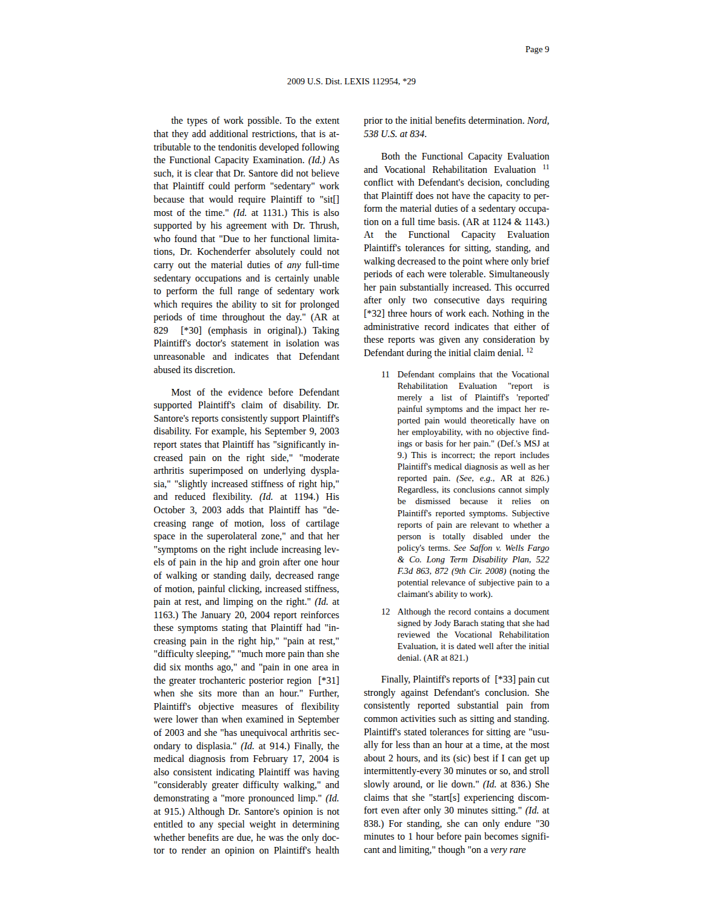Page 9
2009 U.S. Dist. LEXIS 112954, *29
the types of work possible. To the extent that they add additional restrictions, that is attributable to the tendonitis developed following the Functional Capacity Examination. (Id.) As such, it is clear that Dr. Santore did not believe that Plaintiff could perform "sedentary" work because that would require Plaintiff to "sit[] most of the time." (Id. at 1131.) This is also supported by his agreement with Dr. Thrush, who found that "Due to her functional limitations, Dr. Kochenderfer absolutely could not carry out the material duties of any full-time sedentary occupations and is certainly unable to perform the full range of sedentary work which requires the ability to sit for prolonged periods of time throughout the day." (AR at 829 [*30] (emphasis in original).) Taking Plaintiff's doctor's statement in isolation was unreasonable and indicates that Defendant abused its discretion.
Most of the evidence before Defendant supported Plaintiff's claim of disability. Dr. Santore's reports consistently support Plaintiff's disability. For example, his September 9, 2003 report states that Plaintiff has "significantly increased pain on the right side," "moderate arthritis superimposed on underlying dysplasia," "slightly increased stiffness of right hip," and reduced flexibility. (Id. at 1194.) His October 3, 2003 adds that Plaintiff has "decreasing range of motion, loss of cartilage space in the superolateral zone," and that her "symptoms on the right include increasing levels of pain in the hip and groin after one hour of walking or standing daily, decreased range of motion, painful clicking, increased stiffness, pain at rest, and limping on the right." (Id. at 1163.) The January 20, 2004 report reinforces these symptoms stating that Plaintiff had "increasing pain in the right hip," "pain at rest," "difficulty sleeping," "much more pain than she did six months ago," and "pain in one area in the greater trochanteric posterior region [*31] when she sits more than an hour." Further, Plaintiff's objective measures of flexibility were lower than when examined in September of 2003 and she "has unequivocal arthritis secondary to displasia." (Id. at 914.) Finally, the medical diagnosis from February 17, 2004 is also consistent indicating Plaintiff was having "considerably greater difficulty walking," and demonstrating a "more pronounced limp." (Id. at 915.) Although Dr. Santore's opinion is not entitled to any special weight in determining whether benefits are due, he was the only doctor to render an opinion on Plaintiff's health prior to the initial benefits determination. Nord, 538 U.S. at 834.
Both the Functional Capacity Evaluation and Vocational Rehabilitation Evaluation 11 conflict with Defendant's decision, concluding that Plaintiff does not have the capacity to perform the material duties of a sedentary occupation on a full time basis. (AR at 1124 & 1143.) At the Functional Capacity Evaluation Plaintiff's tolerances for sitting, standing, and walking decreased to the point where only brief periods of each were tolerable. Simultaneously her pain substantially increased. This occurred after only two consecutive days requiring [*32] three hours of work each. Nothing in the administrative record indicates that either of these reports was given any consideration by Defendant during the initial claim denial. 12
11 Defendant complains that the Vocational Rehabilitation Evaluation "report is merely a list of Plaintiff's 'reported' painful symptoms and the impact her reported pain would theoretically have on her employability, with no objective findings or basis for her pain." (Def.'s MSJ at 9.) This is incorrect; the report includes Plaintiff's medical diagnosis as well as her reported pain. (See, e.g., AR at 826.) Regardless, its conclusions cannot simply be dismissed because it relies on Plaintiff's reported symptoms. Subjective reports of pain are relevant to whether a person is totally disabled under the policy's terms. See Saffon v. Wells Fargo & Co. Long Term Disability Plan, 522 F.3d 863, 872 (9th Cir. 2008) (noting the potential relevance of subjective pain to a claimant's ability to work).
12 Although the record contains a document signed by Jody Barach stating that she had reviewed the Vocational Rehabilitation Evaluation, it is dated well after the initial denial. (AR at 821.)
Finally, Plaintiff's reports of [*33] pain cut strongly against Defendant's conclusion. She consistently reported substantial pain from common activities such as sitting and standing. Plaintiff's stated tolerances for sitting are "usually for less than an hour at a time, at the most about 2 hours, and its (sic) best if I can get up intermittently-every 30 minutes or so, and stroll slowly around, or lie down." (Id. at 836.) She claims that she "start[s] experiencing discomfort even after only 30 minutes sitting." (Id. at 838.) For standing, she can only endure "30 minutes to 1 hour before pain becomes significant and limiting," though "on a very rare